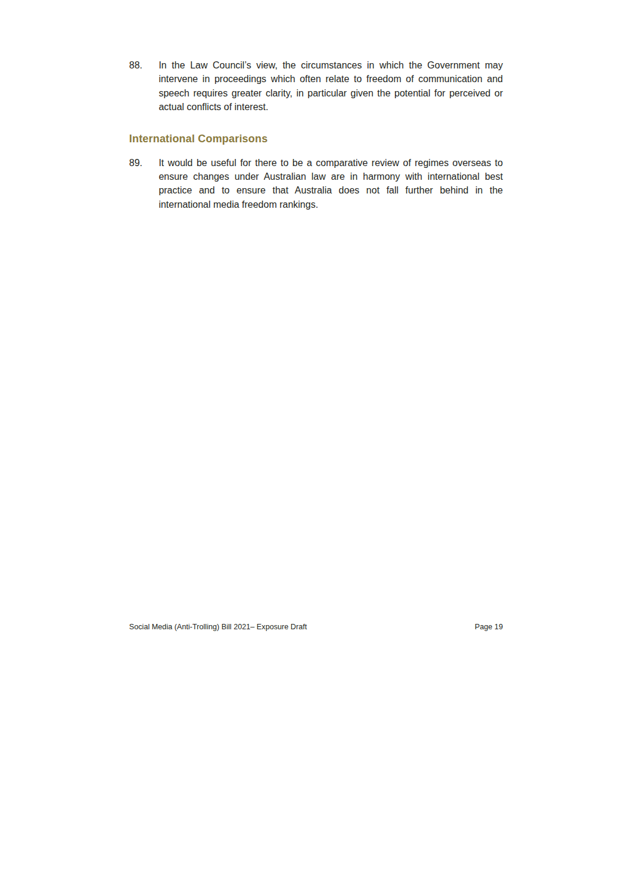88. In the Law Council’s view, the circumstances in which the Government may intervene in proceedings which often relate to freedom of communication and speech requires greater clarity, in particular given the potential for perceived or actual conflicts of interest.
International Comparisons
89. It would be useful for there to be a comparative review of regimes overseas to ensure changes under Australian law are in harmony with international best practice and to ensure that Australia does not fall further behind in the international media freedom rankings.
Social Media (Anti-Trolling) Bill 2021– Exposure Draft
Page 19